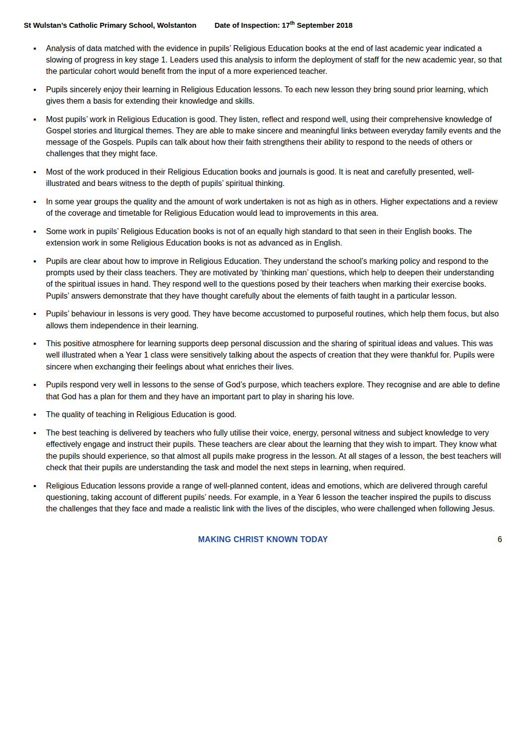St Wulstan’s Catholic Primary School, Wolstanton Date of Inspection: 17th September 2018
Analysis of data matched with the evidence in pupils’ Religious Education books at the end of last academic year indicated a slowing of progress in key stage 1. Leaders used this analysis to inform the deployment of staff for the new academic year, so that the particular cohort would benefit from the input of a more experienced teacher.
Pupils sincerely enjoy their learning in Religious Education lessons. To each new lesson they bring sound prior learning, which gives them a basis for extending their knowledge and skills.
Most pupils’ work in Religious Education is good. They listen, reflect and respond well, using their comprehensive knowledge of Gospel stories and liturgical themes. They are able to make sincere and meaningful links between everyday family events and the message of the Gospels. Pupils can talk about how their faith strengthens their ability to respond to the needs of others or challenges that they might face.
Most of the work produced in their Religious Education books and journals is good. It is neat and carefully presented, well-illustrated and bears witness to the depth of pupils’ spiritual thinking.
In some year groups the quality and the amount of work undertaken is not as high as in others. Higher expectations and a review of the coverage and timetable for Religious Education would lead to improvements in this area.
Some work in pupils’ Religious Education books is not of an equally high standard to that seen in their English books. The extension work in some Religious Education books is not as advanced as in English.
Pupils are clear about how to improve in Religious Education. They understand the school’s marking policy and respond to the prompts used by their class teachers. They are motivated by ‘thinking man’ questions, which help to deepen their understanding of the spiritual issues in hand. They respond well to the questions posed by their teachers when marking their exercise books. Pupils’ answers demonstrate that they have thought carefully about the elements of faith taught in a particular lesson.
Pupils’ behaviour in lessons is very good. They have become accustomed to purposeful routines, which help them focus, but also allows them independence in their learning.
This positive atmosphere for learning supports deep personal discussion and the sharing of spiritual ideas and values. This was well illustrated when a Year 1 class were sensitively talking about the aspects of creation that they were thankful for. Pupils were sincere when exchanging their feelings about what enriches their lives.
Pupils respond very well in lessons to the sense of God’s purpose, which teachers explore. They recognise and are able to define that God has a plan for them and they have an important part to play in sharing his love.
The quality of teaching in Religious Education is good.
The best teaching is delivered by teachers who fully utilise their voice, energy, personal witness and subject knowledge to very effectively engage and instruct their pupils. These teachers are clear about the learning that they wish to impart. They know what the pupils should experience, so that almost all pupils make progress in the lesson. At all stages of a lesson, the best teachers will check that their pupils are understanding the task and model the next steps in learning, when required.
Religious Education lessons provide a range of well-planned content, ideas and emotions, which are delivered through careful questioning, taking account of different pupils’ needs. For example, in a Year 6 lesson the teacher inspired the pupils to discuss the challenges that they face and made a realistic link with the lives of the disciples, who were challenged when following Jesus.
MAKING CHRIST KNOWN TODAY 6